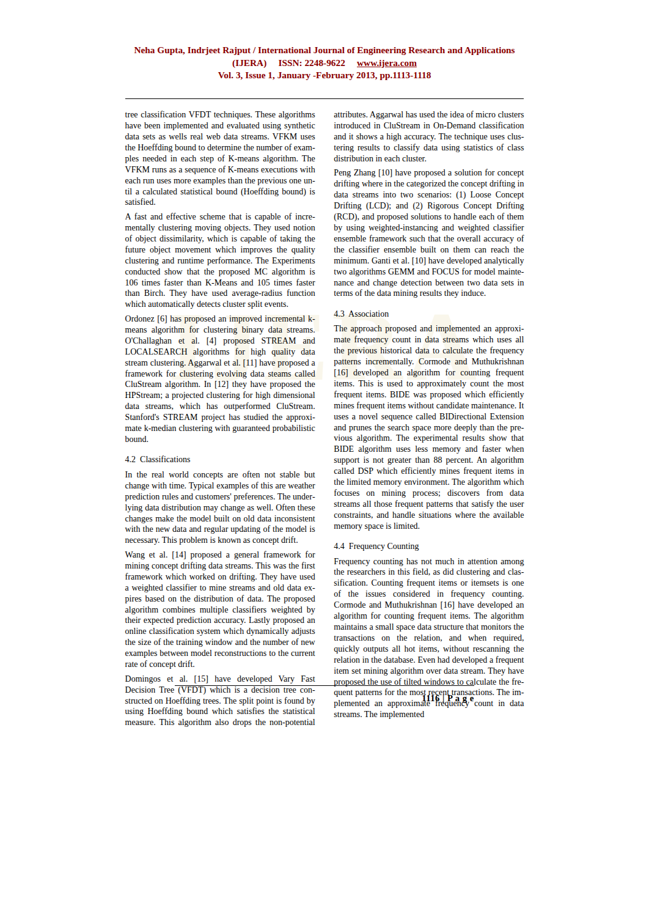IJERA
Neha Gupta, Indrjeet Rajput / International Journal of Engineering Research and Applications (IJERA) ISSN: 2248-9622 www.ijera.com Vol. 3, Issue 1, January -February 2013, pp.1113-1118
tree classification VFDT techniques. These algorithms have been implemented and evaluated using synthetic data sets as wells real web data streams. VFKM uses the Hoeffding bound to determine the number of examples needed in each step of K-means algorithm. The VFKM runs as a sequence of K-means executions with each run uses more examples than the previous one until a calculated statistical bound (Hoeffding bound) is satisfied.
A fast and effective scheme that is capable of incrementally clustering moving objects. They used notion of object dissimilarity, which is capable of taking the future object movement which improves the quality clustering and runtime performance. The Experiments conducted show that the proposed MC algorithm is 106 times faster than K-Means and 105 times faster than Birch. They have used average-radius function which automatically detects cluster split events.
Ordonez [6] has proposed an improved incremental k-means algorithm for clustering binary data streams. O'Challaghan et al. [4] proposed STREAM and LOCALSEARCH algorithms for high quality data stream clustering. Aggarwal et al. [11] have proposed a framework for clustering evolving data steams called CluStream algorithm. In [12] they have proposed the HPStream; a projected clustering for high dimensional data streams, which has outperformed CluStream. Stanford's STREAM project has studied the approximate k-median clustering with guaranteed probabilistic bound.
4.2 Classifications
In the real world concepts are often not stable but change with time. Typical examples of this are weather prediction rules and customers' preferences. The underlying data distribution may change as well. Often these changes make the model built on old data inconsistent with the new data and regular updating of the model is necessary. This problem is known as concept drift.
Wang et al. [14] proposed a general framework for mining concept drifting data streams. This was the first framework which worked on drifting. They have used a weighted classifier to mine streams and old data expires based on the distribution of data. The proposed algorithm combines multiple classifiers weighted by their expected prediction accuracy. Lastly proposed an online classification system which dynamically adjusts the size of the training window and the number of new examples between model reconstructions to the current rate of concept drift.
Domingos et al. [15] have developed Vary Fast Decision Tree (VFDT) which is a decision tree constructed on Hoeffding trees. The split point is found by using Hoeffding bound which satisfies the statistical measure. This algorithm also drops the non-potential attributes. Aggarwal has used the idea of micro clusters introduced in CluStream in On-Demand classification and it shows a high accuracy. The technique uses clustering results to classify data using statistics of class distribution in each cluster.
Peng Zhang [10] have proposed a solution for concept drifting where in the categorized the concept drifting in data streams into two scenarios: (1) Loose Concept Drifting (LCD); and (2) Rigorous Concept Drifting (RCD), and proposed solutions to handle each of them by using weighted-instancing and weighted classifier ensemble framework such that the overall accuracy of the classifier ensemble built on them can reach the minimum. Ganti et al. [10] have developed analytically two algorithms GEMM and FOCUS for model maintenance and change detection between two data sets in terms of the data mining results they induce.
4.3 Association
The approach proposed and implemented an approximate frequency count in data streams which uses all the previous historical data to calculate the frequency patterns incrementally. Cormode and Muthukrishnan [16] developed an algorithm for counting frequent items. This is used to approximately count the most frequent items. BIDE was proposed which efficiently mines frequent items without candidate maintenance. It uses a novel sequence called BIDirectional Extension and prunes the search space more deeply than the previous algorithm. The experimental results show that BIDE algorithm uses less memory and faster when support is not greater than 88 percent. An algorithm called DSP which efficiently mines frequent items in the limited memory environment. The algorithm which focuses on mining process; discovers from data streams all those frequent patterns that satisfy the user constraints, and handle situations where the available memory space is limited.
4.4 Frequency Counting
Frequency counting has not much in attention among the researchers in this field, as did clustering and classification. Counting frequent items or itemsets is one of the issues considered in frequency counting. Cormode and Muthukrishnan [16] have developed an algorithm for counting frequent items. The algorithm maintains a small space data structure that monitors the transactions on the relation, and when required, quickly outputs all hot items, without rescanning the relation in the database. Even had developed a frequent item set mining algorithm over data stream. They have proposed the use of tilted windows to calculate the frequent patterns for the most recent transactions. The implemented an approximate frequency count in data streams. The implemented
1116 | P a g e